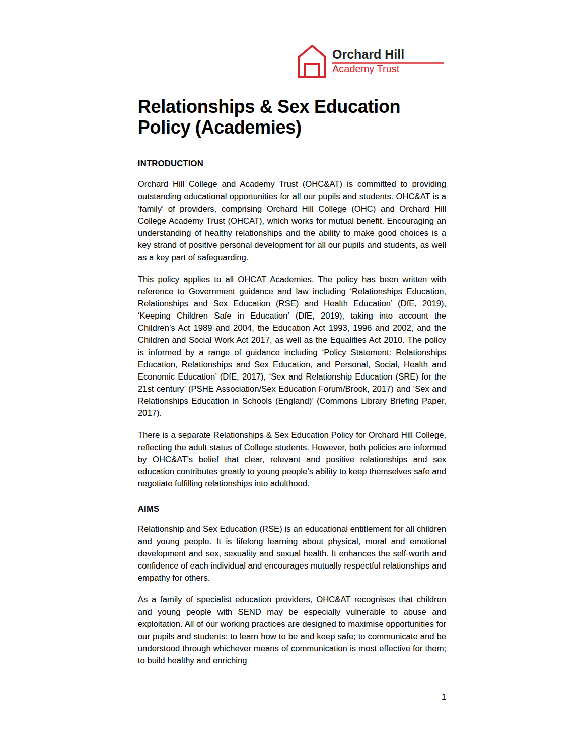Orchard Hill Academy Trust
Relationships & Sex Education Policy (Academies)
INTRODUCTION
Orchard Hill College and Academy Trust (OHC&AT) is committed to providing outstanding educational opportunities for all our pupils and students. OHC&AT is a ‘family’ of providers, comprising Orchard Hill College (OHC) and Orchard Hill College Academy Trust (OHCAT), which works for mutual benefit. Encouraging an understanding of healthy relationships and the ability to make good choices is a key strand of positive personal development for all our pupils and students, as well as a key part of safeguarding.
This policy applies to all OHCAT Academies. The policy has been written with reference to Government guidance and law including ‘Relationships Education, Relationships and Sex Education (RSE) and Health Education’ (DfE, 2019), ‘Keeping Children Safe in Education’ (DfE, 2019), taking into account the Children’s Act 1989 and 2004, the Education Act 1993, 1996 and 2002, and the Children and Social Work Act 2017, as well as the Equalities Act 2010. The policy is informed by a range of guidance including ‘Policy Statement: Relationships Education, Relationships and Sex Education, and Personal, Social, Health and Economic Education’ (DfE, 2017), ‘Sex and Relationship Education (SRE) for the 21st century’ (PSHE Association/Sex Education Forum/Brook, 2017) and ‘Sex and Relationships Education in Schools (England)’ (Commons Library Briefing Paper, 2017).
There is a separate Relationships & Sex Education Policy for Orchard Hill College, reflecting the adult status of College students. However, both policies are informed by OHC&AT’s belief that clear, relevant and positive relationships and sex education contributes greatly to young people’s ability to keep themselves safe and negotiate fulfilling relationships into adulthood.
AIMS
Relationship and Sex Education (RSE) is an educational entitlement for all children and young people. It is lifelong learning about physical, moral and emotional development and sex, sexuality and sexual health. It enhances the self-worth and confidence of each individual and encourages mutually respectful relationships and empathy for others.
As a family of specialist education providers, OHC&AT recognises that children and young people with SEND may be especially vulnerable to abuse and exploitation. All of our working practices are designed to maximise opportunities for our pupils and students: to learn how to be and keep safe; to communicate and be understood through whichever means of communication is most effective for them; to build healthy and enriching
1